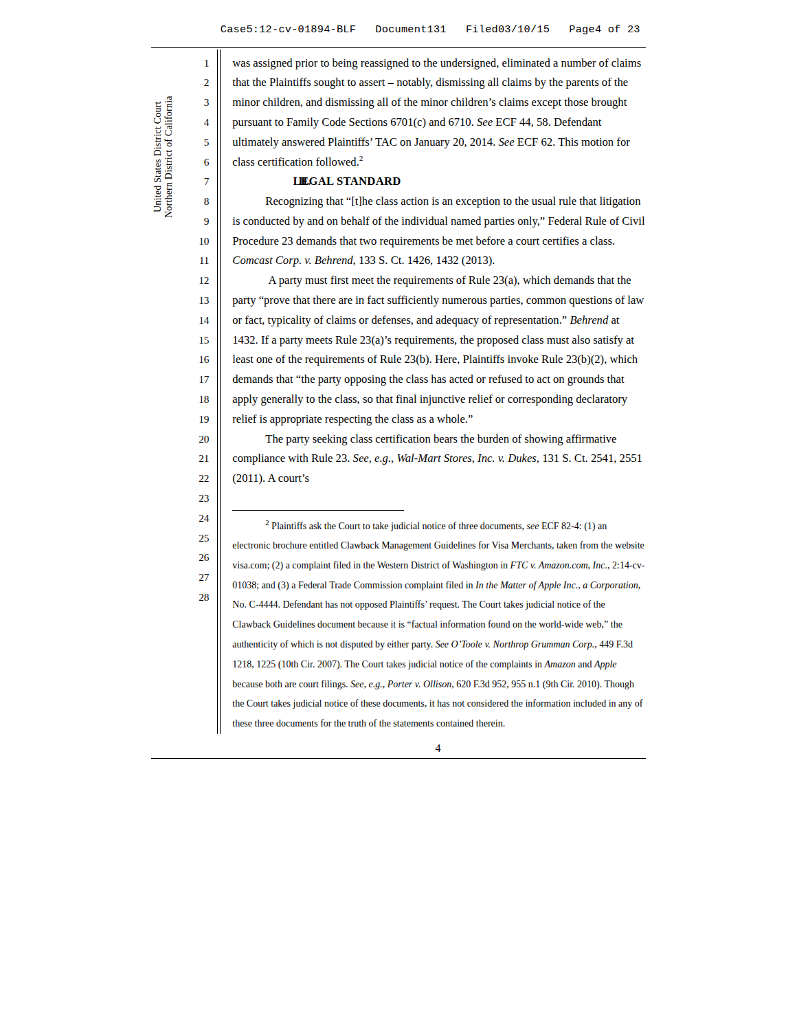Case5:12-cv-01894-BLF Document131 Filed03/10/15 Page4 of 23
1
2
3
4
5
6
7
8
9
10
11
12
13
14
15
16
17
18
19
20
21
22
23
24
25
26
27
28
United States District Court
Northern District of California
was assigned prior to being reassigned to the undersigned, eliminated a number of claims that the Plaintiffs sought to assert – notably, dismissing all claims by the parents of the minor children, and dismissing all of the minor children’s claims except those brought pursuant to Family Code Sections 6701(c) and 6710. See ECF 44, 58. Defendant ultimately answered Plaintiffs’ TAC on January 20, 2014. See ECF 62. This motion for class certification followed.2
II. LEGAL STANDARD
Recognizing that “[t]he class action is an exception to the usual rule that litigation is conducted by and on behalf of the individual named parties only,” Federal Rule of Civil Procedure 23 demands that two requirements be met before a court certifies a class. Comcast Corp. v. Behrend, 133 S. Ct. 1426, 1432 (2013).
A party must first meet the requirements of Rule 23(a), which demands that the party “prove that there are in fact sufficiently numerous parties, common questions of law or fact, typicality of claims or defenses, and adequacy of representation.” Behrend at 1432. If a party meets Rule 23(a)’s requirements, the proposed class must also satisfy at least one of the requirements of Rule 23(b). Here, Plaintiffs invoke Rule 23(b)(2), which demands that “the party opposing the class has acted or refused to act on grounds that apply generally to the class, so that final injunctive relief or corresponding declaratory relief is appropriate respecting the class as a whole.”
The party seeking class certification bears the burden of showing affirmative compliance with Rule 23. See, e.g., Wal-Mart Stores, Inc. v. Dukes, 131 S. Ct. 2541, 2551 (2011). A court’s
2 Plaintiffs ask the Court to take judicial notice of three documents, see ECF 82-4: (1) an electronic brochure entitled Clawback Management Guidelines for Visa Merchants, taken from the website visa.com; (2) a complaint filed in the Western District of Washington in FTC v. Amazon.com, Inc., 2:14-cv-01038; and (3) a Federal Trade Commission complaint filed in In the Matter of Apple Inc., a Corporation, No. C-4444. Defendant has not opposed Plaintiffs’ request. The Court takes judicial notice of the Clawback Guidelines document because it is “factual information found on the world-wide web,” the authenticity of which is not disputed by either party. See O’Toole v. Northrop Grumman Corp., 449 F.3d 1218, 1225 (10th Cir. 2007). The Court takes judicial notice of the complaints in Amazon and Apple because both are court filings. See, e.g., Porter v. Ollison, 620 F.3d 952, 955 n.1 (9th Cir. 2010). Though the Court takes judicial notice of these documents, it has not considered the information included in any of these three documents for the truth of the statements contained therein.
4